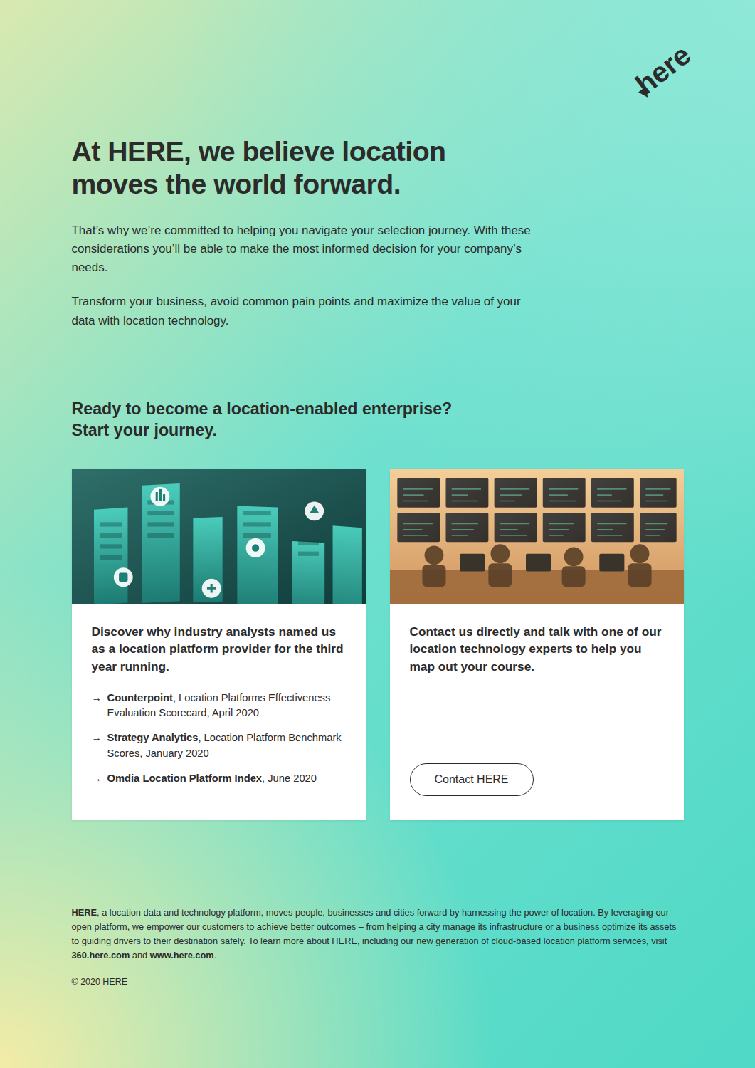HERE here
At HERE, we believe location
moves the world forward.
That’s why we’re committed to helping you navigate your selection journey. With these considerations you’ll be able to make the most informed decision for your company’s needs.
Transform your business, avoid common pain points and maximize the value of your data with location technology.
Ready to become a location-enabled enterprise?
Start your journey.
Discover why industry analysts named us as a location platform provider for the third year running.
Counterpoint, Location Platforms Effectiveness Evaluation Scorecard, April 2020
Strategy Analytics, Location Platform Benchmark Scores, January 2020
Omdia Location Platform Index, June 2020
Contact us directly and talk with one of our location technology experts to help you map out your course.
Contact HERE
HERE, a location data and technology platform, moves people, businesses and cities forward by harnessing the power of location. By leveraging our open platform, we empower our customers to achieve better outcomes – from helping a city manage its infrastructure or a business optimize its assets to guiding drivers to their destination safely. To learn more about HERE, including our new generation of cloud-based location platform services, visit 360.here.com and www.here.com.
© 2020 HERE